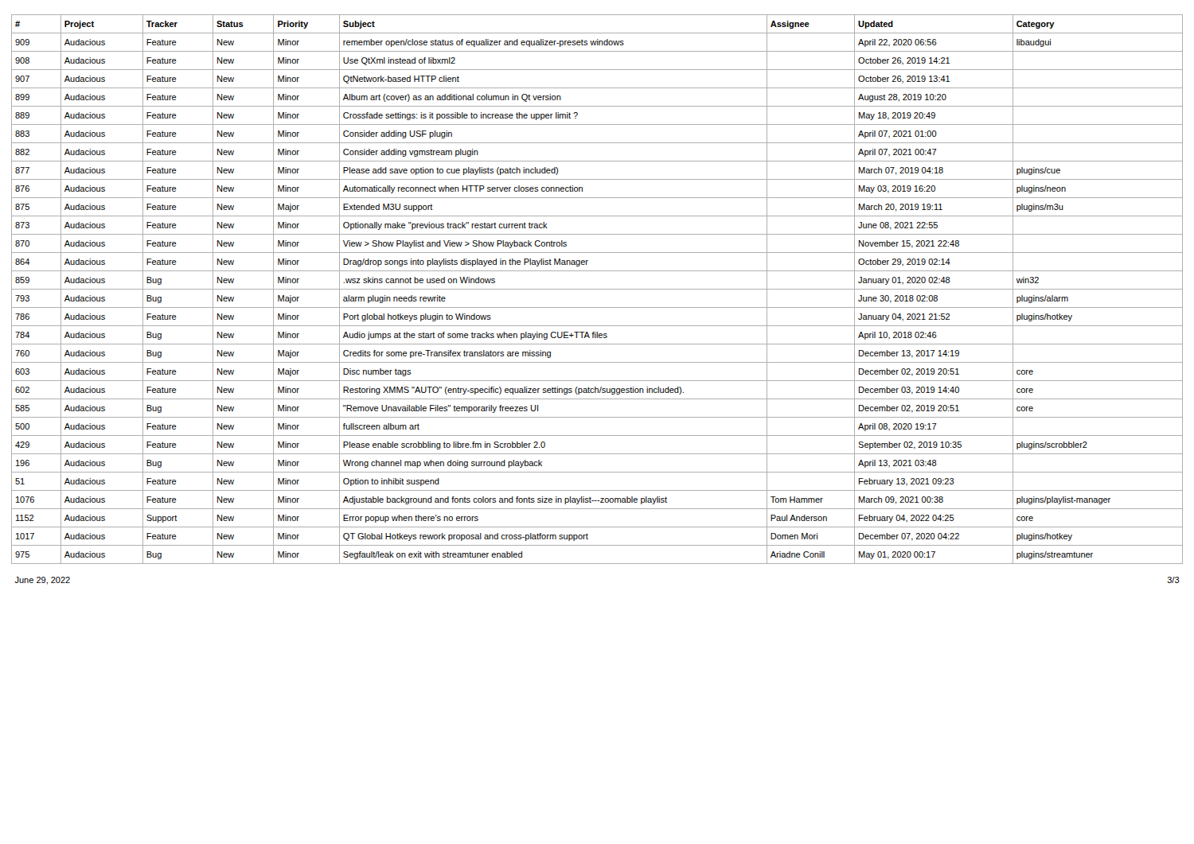| # | Project | Tracker | Status | Priority | Subject | Assignee | Updated | Category |
| --- | --- | --- | --- | --- | --- | --- | --- | --- |
| 909 | Audacious | Feature | New | Minor | remember open/close status of equalizer and equalizer-presets windows | | April 22, 2020 06:56 | libaudgui |
| 908 | Audacious | Feature | New | Minor | Use QtXml instead of libxml2 | | October 26, 2019 14:21 | |
| 907 | Audacious | Feature | New | Minor | QtNetwork-based HTTP client | | October 26, 2019 13:41 | |
| 899 | Audacious | Feature | New | Minor | Album art (cover) as an additional columun in Qt version | | August 28, 2019 10:20 | |
| 889 | Audacious | Feature | New | Minor | Crossfade settings: is it possible to increase the upper limit ? | | May 18, 2019 20:49 | |
| 883 | Audacious | Feature | New | Minor | Consider adding USF plugin | | April 07, 2021 01:00 | |
| 882 | Audacious | Feature | New | Minor | Consider adding vgmstream plugin | | April 07, 2021 00:47 | |
| 877 | Audacious | Feature | New | Minor | Please add save option to cue playlists (patch included) | | March 07, 2019 04:18 | plugins/cue |
| 876 | Audacious | Feature | New | Minor | Automatically reconnect when HTTP server closes connection | | May 03, 2019 16:20 | plugins/neon |
| 875 | Audacious | Feature | New | Major | Extended M3U support | | March 20, 2019 19:11 | plugins/m3u |
| 873 | Audacious | Feature | New | Minor | Optionally make "previous track" restart current track | | June 08, 2021 22:55 | |
| 870 | Audacious | Feature | New | Minor | View > Show Playlist and View > Show Playback Controls | | November 15, 2021 22:48 | |
| 864 | Audacious | Feature | New | Minor | Drag/drop songs into playlists displayed in the Playlist Manager | | October 29, 2019 02:14 | |
| 859 | Audacious | Bug | New | Minor | .wsz skins cannot be used on Windows | | January 01, 2020 02:48 | win32 |
| 793 | Audacious | Bug | New | Major | alarm plugin needs rewrite | | June 30, 2018 02:08 | plugins/alarm |
| 786 | Audacious | Feature | New | Minor | Port global hotkeys plugin to Windows | | January 04, 2021 21:52 | plugins/hotkey |
| 784 | Audacious | Bug | New | Minor | Audio jumps at the start of some tracks when playing CUE+TTA files | | April 10, 2018 02:46 | |
| 760 | Audacious | Bug | New | Major | Credits for some pre-Transifex translators are missing | | December 13, 2017 14:19 | |
| 603 | Audacious | Feature | New | Major | Disc number tags | | December 02, 2019 20:51 | core |
| 602 | Audacious | Feature | New | Minor | Restoring XMMS "AUTO" (entry-specific) equalizer settings (patch/suggestion included). | | December 03, 2019 14:40 | core |
| 585 | Audacious | Bug | New | Minor | "Remove Unavailable Files" temporarily freezes UI | | December 02, 2019 20:51 | core |
| 500 | Audacious | Feature | New | Minor | fullscreen album art | | April 08, 2020 19:17 | |
| 429 | Audacious | Feature | New | Minor | Please enable scrobbling to libre.fm in Scrobbler 2.0 | | September 02, 2019 10:35 | plugins/scrobbler2 |
| 196 | Audacious | Bug | New | Minor | Wrong channel map when doing surround playback | | April 13, 2021 03:48 | |
| 51 | Audacious | Feature | New | Minor | Option to inhibit suspend | | February 13, 2021 09:23 | |
| 1076 | Audacious | Feature | New | Minor | Adjustable background and fonts colors and fonts size in playlist---zoomable playlist | Tom Hammer | March 09, 2021 00:38 | plugins/playlist-manager |
| 1152 | Audacious | Support | New | Minor | Error popup when there's no errors | Paul Anderson | February 04, 2022 04:25 | core |
| 1017 | Audacious | Feature | New | Minor | QT Global Hotkeys rework proposal and cross-platform support | Domen Mori | December 07, 2020 04:22 | plugins/hotkey |
| 975 | Audacious | Bug | New | Minor | Segfault/leak on exit with streamtuner enabled | Ariadne Conill | May 01, 2020 00:17 | plugins/streamtuner |
| June 29, 2022 | | 3/3 |